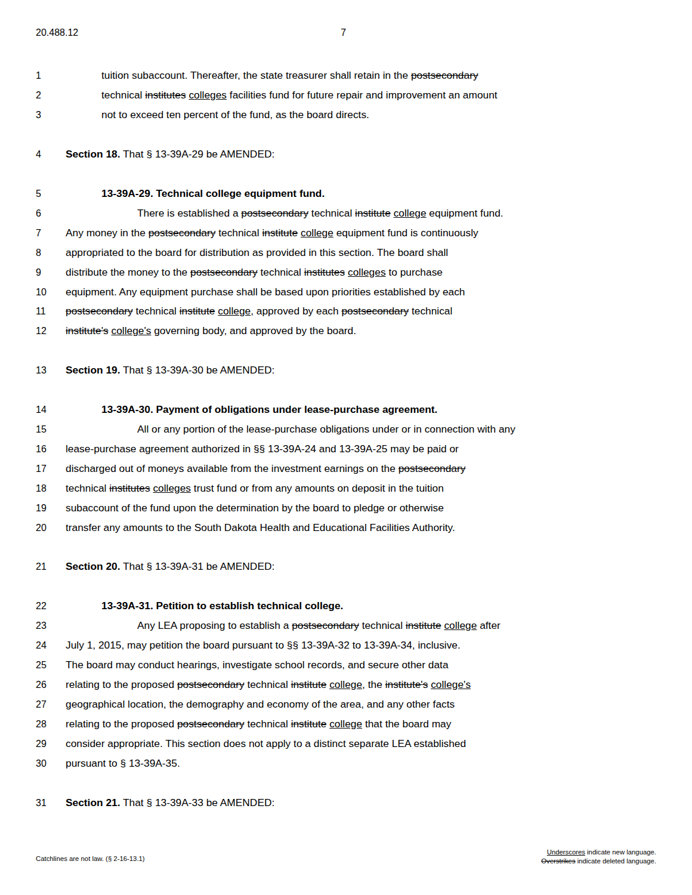20.488.12
7
1
tuition subaccount. Thereafter, the state treasurer shall retain in the postsecondary
2
technical institutes colleges facilities fund for future repair and improvement an amount
3
not to exceed ten percent of the fund, as the board directs.
4
Section 18. That § 13-39A-29 be AMENDED:
5
13-39A-29. Technical college equipment fund.
6
There is established a postsecondary technical institute college equipment fund.
7
Any money in the postsecondary technical institute college equipment fund is continuously
8
appropriated to the board for distribution as provided in this section. The board shall
9
distribute the money to the postsecondary technical institutes colleges to purchase
10
equipment. Any equipment purchase shall be based upon priorities established by each
11
postsecondary technical institute college, approved by each postsecondary technical
12
institute's college's governing body, and approved by the board.
13
Section 19. That § 13-39A-30 be AMENDED:
14
13-39A-30. Payment of obligations under lease-purchase agreement.
15
All or any portion of the lease-purchase obligations under or in connection with any
16
lease-purchase agreement authorized in §§ 13-39A-24 and 13-39A-25 may be paid or
17
discharged out of moneys available from the investment earnings on the postsecondary
18
technical institutes colleges trust fund or from any amounts on deposit in the tuition
19
subaccount of the fund upon the determination by the board to pledge or otherwise
20
transfer any amounts to the South Dakota Health and Educational Facilities Authority.
21
Section 20. That § 13-39A-31 be AMENDED:
22
13-39A-31. Petition to establish technical college.
23
Any LEA proposing to establish a postsecondary technical institute college after
24
July 1, 2015, may petition the board pursuant to §§ 13-39A-32 to 13-39A-34, inclusive.
25
The board may conduct hearings, investigate school records, and secure other data
26
relating to the proposed postsecondary technical institute college, the institute's college's
27
geographical location, the demography and economy of the area, and any other facts
28
relating to the proposed postsecondary technical institute college that the board may
29
consider appropriate. This section does not apply to a distinct separate LEA established
30
pursuant to § 13-39A-35.
31
Section 21. That § 13-39A-33 be AMENDED:
Catchlines are not law. (§ 2-16-13.1)
Underscores indicate new language.
Overstrikes indicate deleted language.